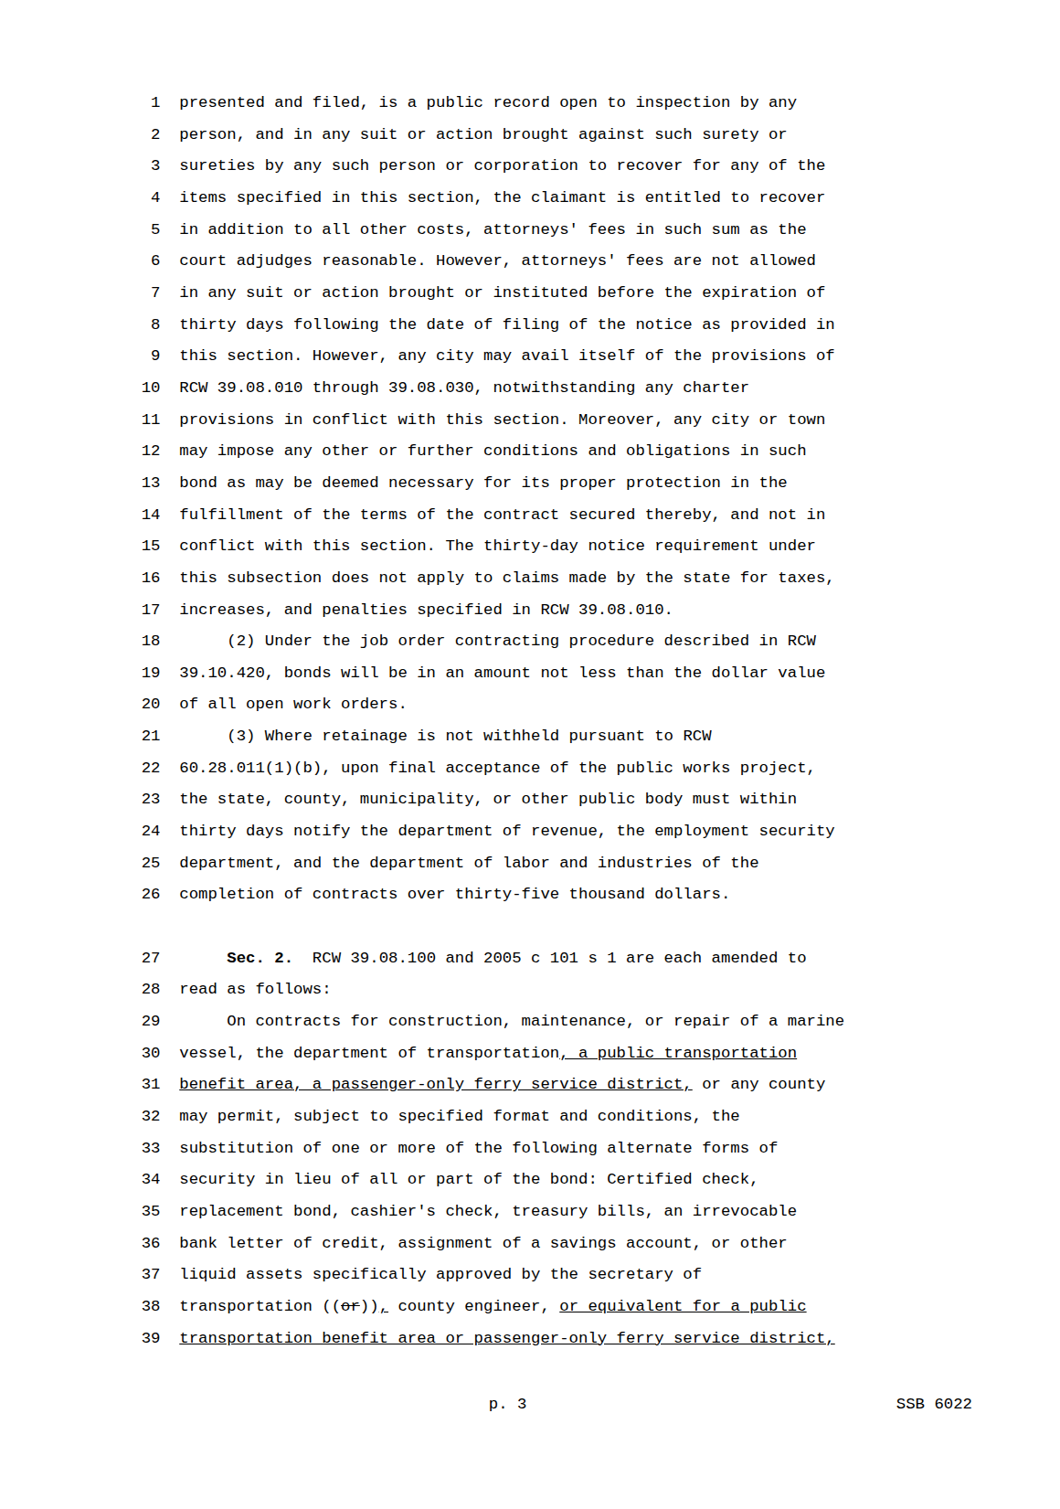1 presented and filed, is a public record open to inspection by any
2 person, and in any suit or action brought against such surety or
3 sureties by any such person or corporation to recover for any of the
4 items specified in this section, the claimant is entitled to recover
5 in addition to all other costs, attorneys' fees in such sum as the
6 court adjudges reasonable. However, attorneys' fees are not allowed
7 in any suit or action brought or instituted before the expiration of
8 thirty days following the date of filing of the notice as provided in
9 this section. However, any city may avail itself of the provisions of
10 RCW 39.08.010 through 39.08.030, notwithstanding any charter
11 provisions in conflict with this section. Moreover, any city or town
12 may impose any other or further conditions and obligations in such
13 bond as may be deemed necessary for its proper protection in the
14 fulfillment of the terms of the contract secured thereby, and not in
15 conflict with this section. The thirty-day notice requirement under
16 this subsection does not apply to claims made by the state for taxes,
17 increases, and penalties specified in RCW 39.08.010.
18 (2) Under the job order contracting procedure described in RCW
1939.10.420, bonds will be in an amount not less than the dollar value
20 of all open work orders.
21 (3) Where retainage is not withheld pursuant to RCW
2260.28.011(1)(b), upon final acceptance of the public works project,
23 the state, county, municipality, or other public body must within
24 thirty days notify the department of revenue, the employment security
25 department, and the department of labor and industries of the
26 completion of contracts over thirty-five thousand dollars.
27 Sec. 2. RCW 39.08.100 and 2005 c 101 s 1 are each amended to
28 read as follows:
29 On contracts for construction, maintenance, or repair of a marine
30 vessel, the department of transportation, a public transportation
31 benefit area, a passenger-only ferry service district, or any county
32 may permit, subject to specified format and conditions, the
33 substitution of one or more of the following alternate forms of
34 security in lieu of all or part of the bond: Certified check,
35 replacement bond, cashier's check, treasury bills, an irrevocable
36 bank letter of credit, assignment of a savings account, or other
37 liquid assets specifically approved by the secretary of
38 transportation ((or)), county engineer, or equivalent for a public
39 transportation benefit area or passenger-only ferry service district,
p. 3 SSB 6022